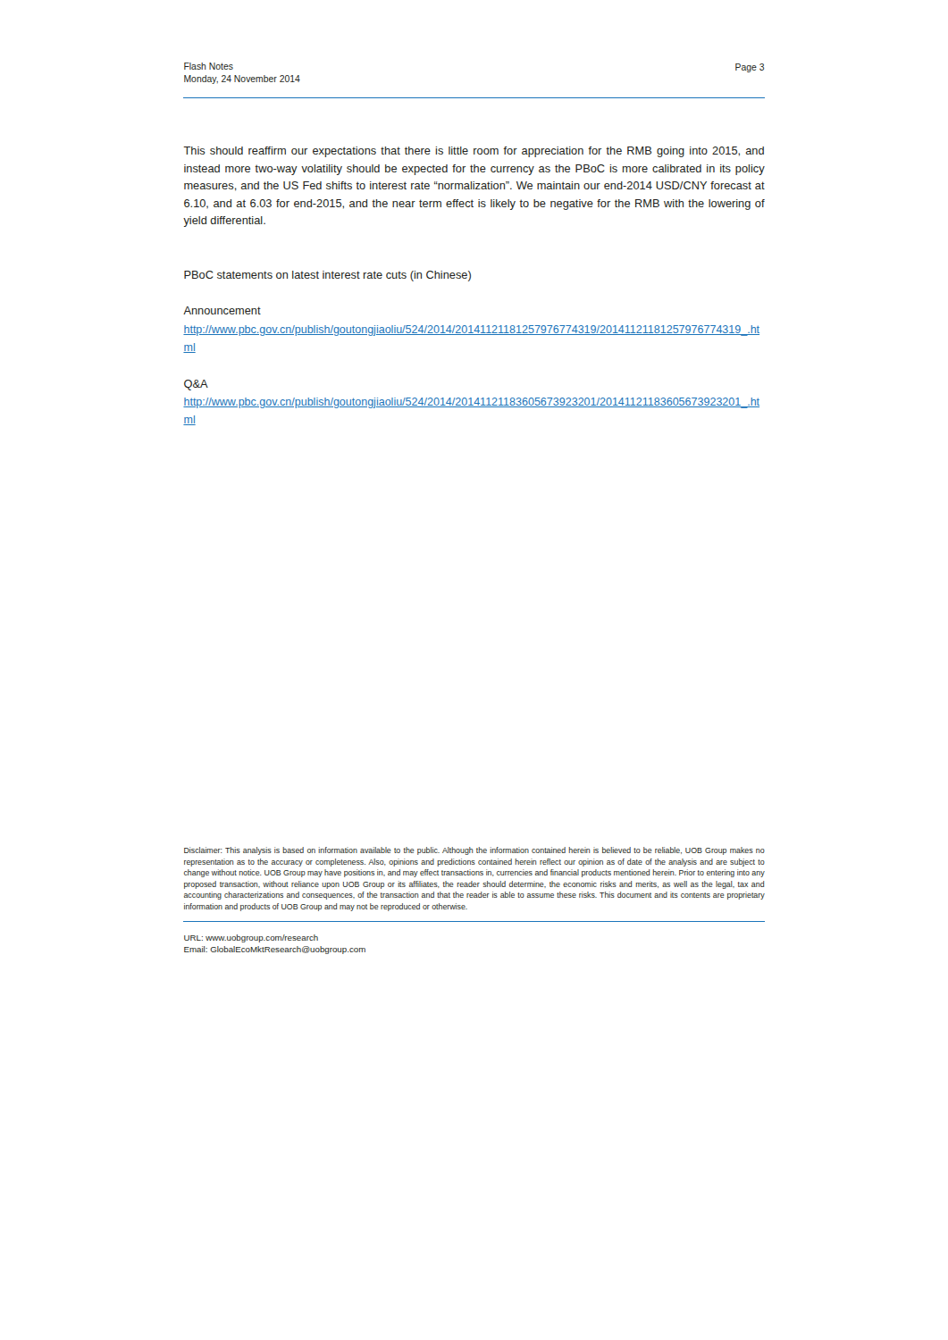Flash Notes
Monday, 24 November 2014
Page 3
This should reaffirm our expectations that there is little room for appreciation for the RMB going into 2015, and instead more two-way volatility should be expected for the currency as the PBoC is more calibrated in its policy measures, and the US Fed shifts to interest rate “normalization”. We maintain our end-2014 USD/CNY forecast at 6.10, and at 6.03 for end-2015, and the near term effect is likely to be negative for the RMB with the lowering of yield differential.
PBoC statements on latest interest rate cuts (in Chinese)
Announcement http://www.pbc.gov.cn/publish/goutongjiaoliu/524/2014/20141121181257976774319/20141121181257976774319_.html
Q&A http://www.pbc.gov.cn/publish/goutongjiaoliu/524/2014/20141121183605673923201/20141121183605673923201_.html
Disclaimer: This analysis is based on information available to the public. Although the information contained herein is believed to be reliable, UOB Group makes no representation as to the accuracy or completeness. Also, opinions and predictions contained herein reflect our opinion as of date of the analysis and are subject to change without notice. UOB Group may have positions in, and may effect transactions in, currencies and financial products mentioned herein. Prior to entering into any proposed transaction, without reliance upon UOB Group or its affiliates, the reader should determine, the economic risks and merits, as well as the legal, tax and accounting characterizations and consequences, of the transaction and that the reader is able to assume these risks. This document and its contents are proprietary information and products of UOB Group and may not be reproduced or otherwise.
URL: www.uobgroup.com/research
Email: GlobalEcoMktResearch@uobgroup.com